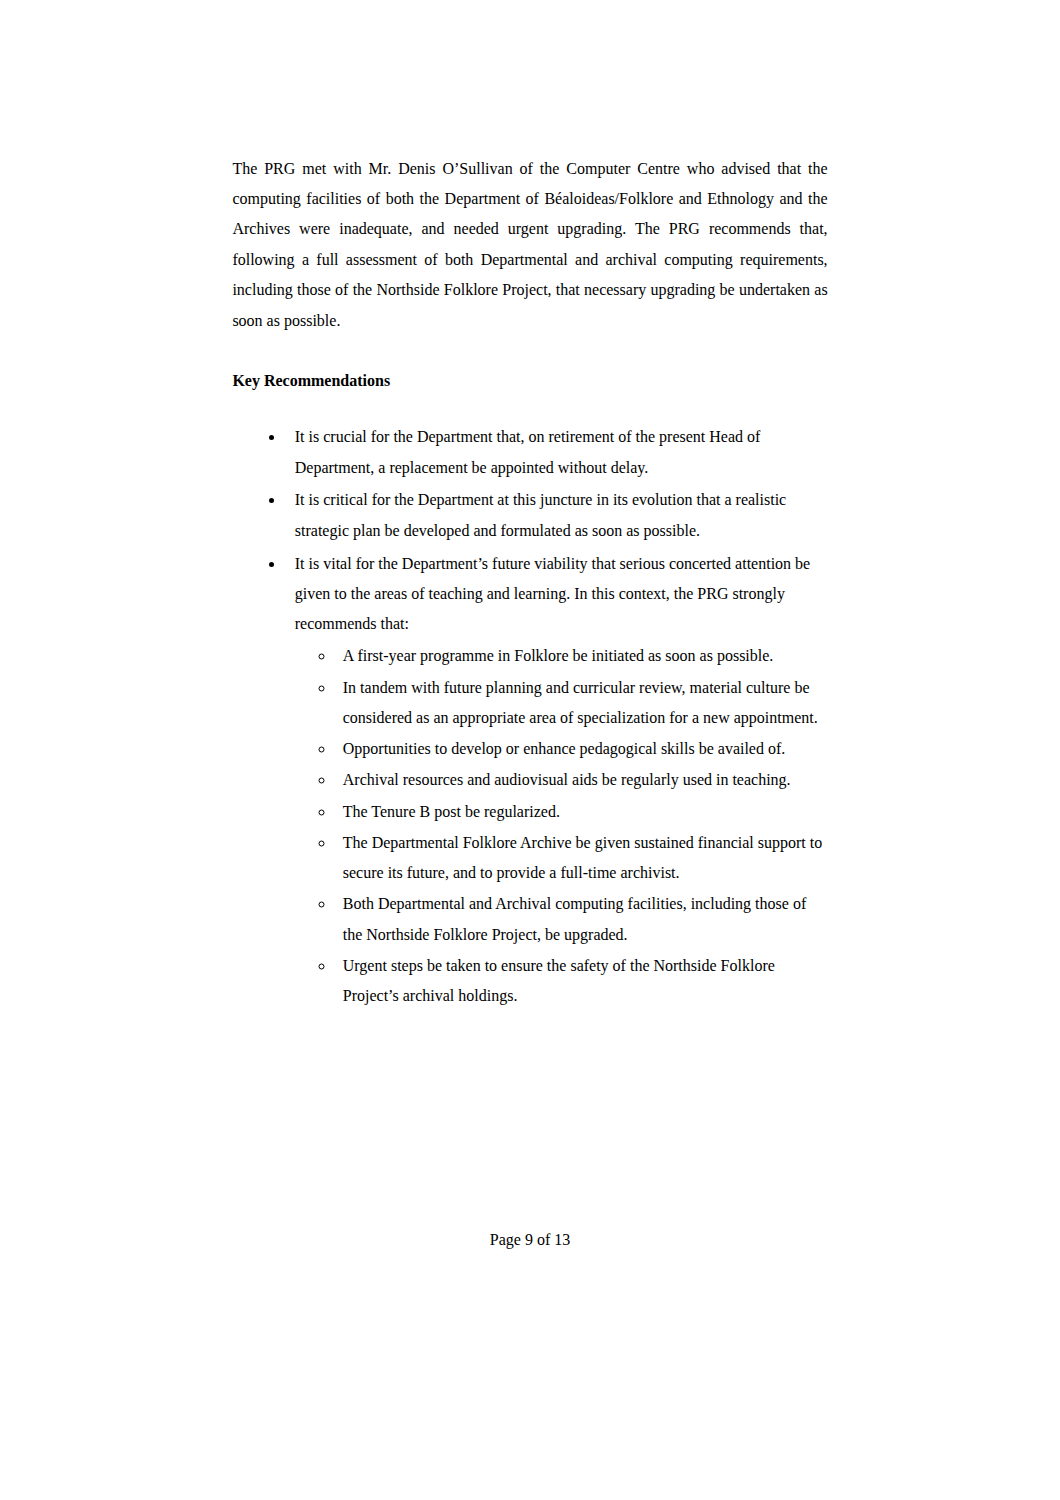The PRG met with Mr. Denis O’Sullivan of the Computer Centre who advised that the computing facilities of both the Department of Béaloideas/Folklore and Ethnology and the Archives were inadequate, and needed urgent upgrading. The PRG recommends that, following a full assessment of both Departmental and archival computing requirements, including those of the Northside Folklore Project, that necessary upgrading be undertaken as soon as possible.
Key Recommendations
It is crucial for the Department that, on retirement of the present Head of Department, a replacement be appointed without delay.
It is critical for the Department at this juncture in its evolution that a realistic strategic plan be developed and formulated as soon as possible.
It is vital for the Department’s future viability that serious concerted attention be given to the areas of teaching and learning. In this context, the PRG strongly recommends that:
A first-year programme in Folklore be initiated as soon as possible.
In tandem with future planning and curricular review, material culture be considered as an appropriate area of specialization for a new appointment.
Opportunities to develop or enhance pedagogical skills be availed of.
Archival resources and audiovisual aids be regularly used in teaching.
The Tenure B post be regularized.
The Departmental Folklore Archive be given sustained financial support to secure its future, and to provide a full-time archivist.
Both Departmental and Archival computing facilities, including those of the Northside Folklore Project, be upgraded.
Urgent steps be taken to ensure the safety of the Northside Folklore Project’s archival holdings.
Page 9 of 13